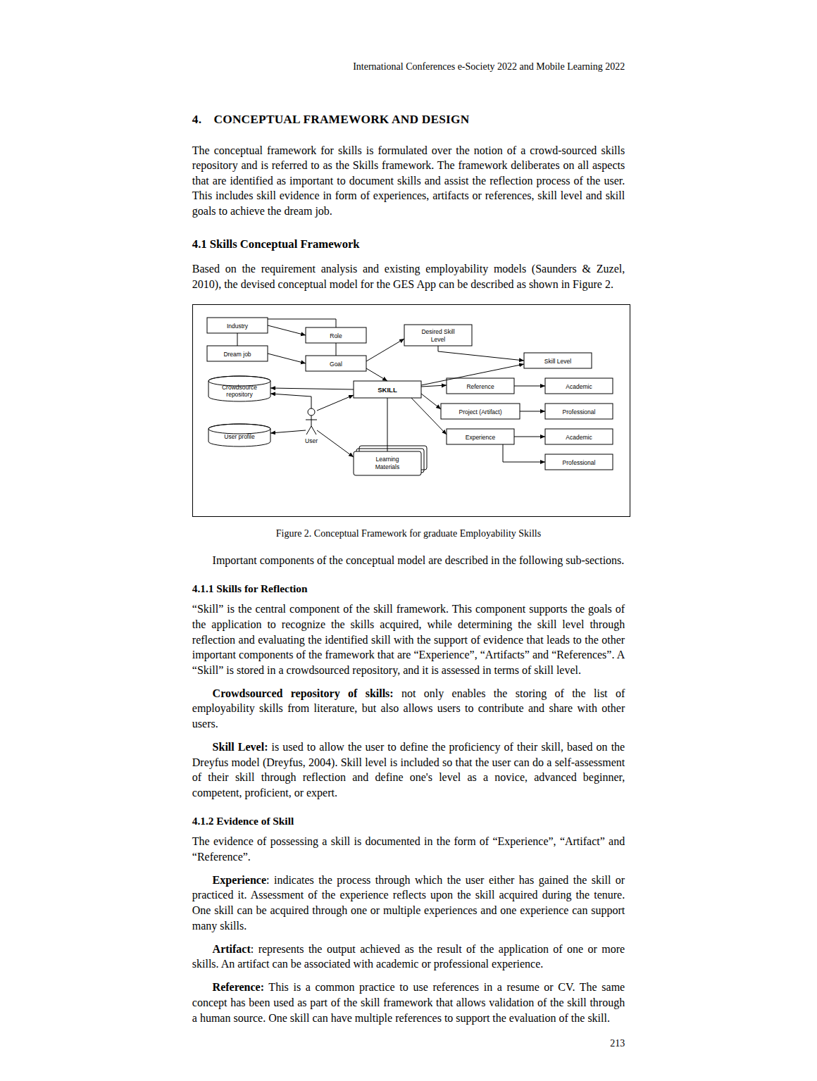International Conferences e-Society 2022 and Mobile Learning 2022
4. CONCEPTUAL FRAMEWORK AND DESIGN
The conceptual framework for skills is formulated over the notion of a crowd-sourced skills repository and is referred to as the Skills framework. The framework deliberates on all aspects that are identified as important to document skills and assist the reflection process of the user. This includes skill evidence in form of experiences, artifacts or references, skill level and skill goals to achieve the dream job.
4.1 Skills Conceptual Framework
Based on the requirement analysis and existing employability models (Saunders & Zuzel, 2010), the devised conceptual model for the GES App can be described as shown in Figure 2.
Industry Role Desired Skill Level Dream job Goal Skill Level Crowdsource repository SKILL Reference Academic Project (Artifact) Professional User profile User Experience Academic Learning Materials Professional
Figure 2. Conceptual Framework for graduate Employability Skills
Important components of the conceptual model are described in the following sub-sections.
4.1.1 Skills for Reflection
“Skill” is the central component of the skill framework. This component supports the goals of the application to recognize the skills acquired, while determining the skill level through reflection and evaluating the identified skill with the support of evidence that leads to the other important components of the framework that are “Experience”, “Artifacts” and “References”. A “Skill” is stored in a crowdsourced repository, and it is assessed in terms of skill level.
Crowdsourced repository of skills: not only enables the storing of the list of employability skills from literature, but also allows users to contribute and share with other users.
Skill Level: is used to allow the user to define the proficiency of their skill, based on the Dreyfus model (Dreyfus, 2004). Skill level is included so that the user can do a self-assessment of their skill through reflection and define one's level as a novice, advanced beginner, competent, proficient, or expert.
4.1.2 Evidence of Skill
The evidence of possessing a skill is documented in the form of “Experience”, “Artifact” and “Reference”.
Experience: indicates the process through which the user either has gained the skill or practiced it. Assessment of the experience reflects upon the skill acquired during the tenure. One skill can be acquired through one or multiple experiences and one experience can support many skills.
Artifact: represents the output achieved as the result of the application of one or more skills. An artifact can be associated with academic or professional experience.
Reference: This is a common practice to use references in a resume or CV. The same concept has been used as part of the skill framework that allows validation of the skill through a human source. One skill can have multiple references to support the evaluation of the skill.
213